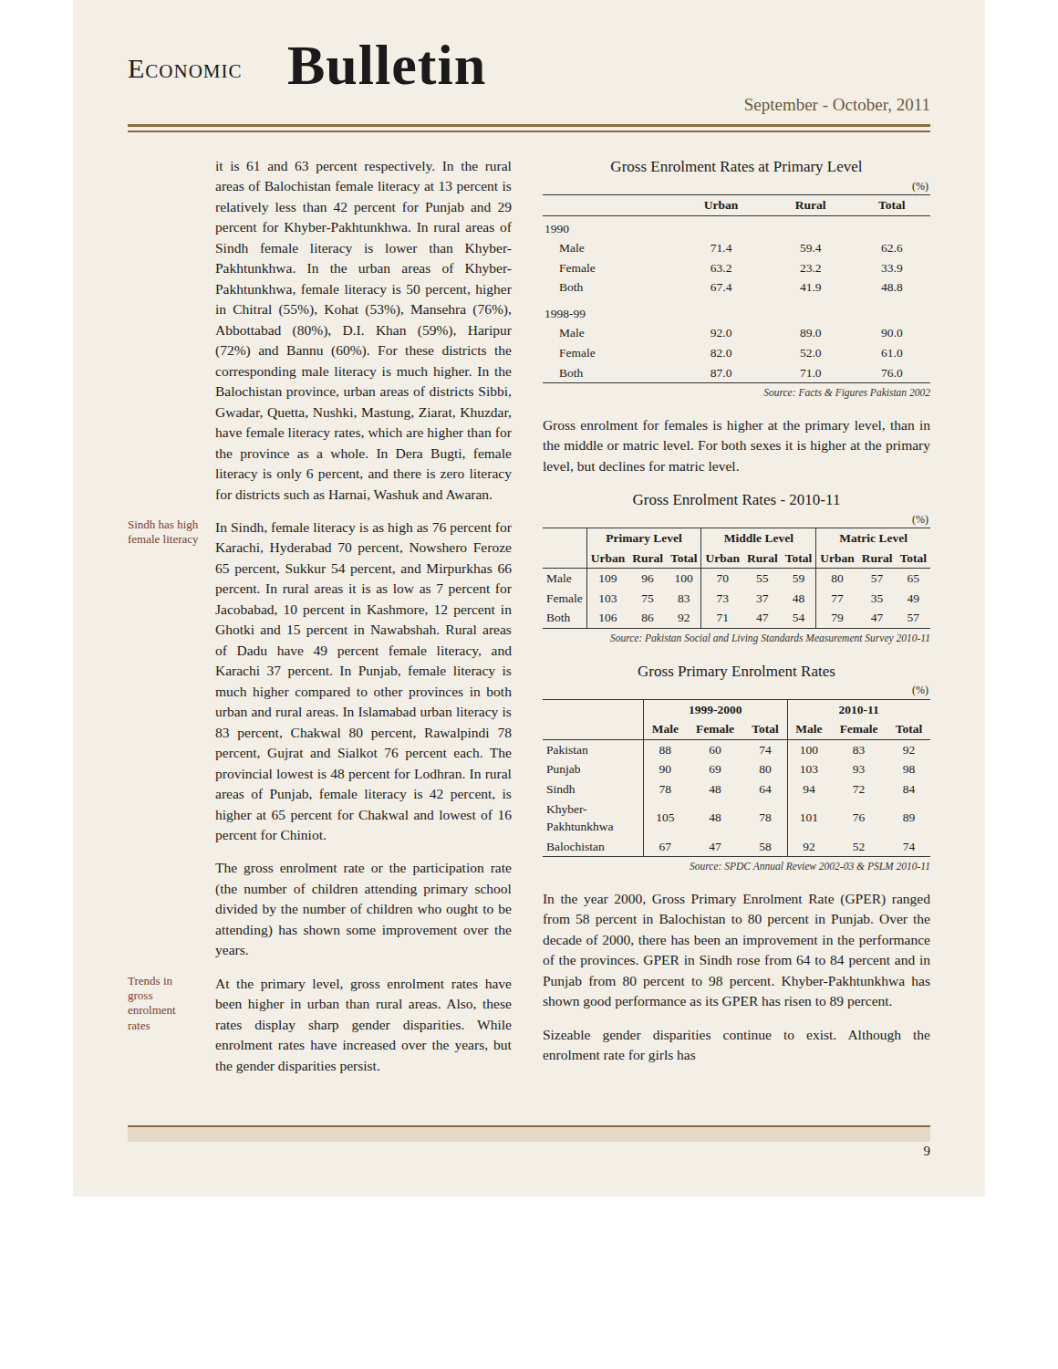Economic Bulletin September - October, 2011
it is 61 and 63 percent respectively. In the rural areas of Balochistan female literacy at 13 percent is relatively less than 42 percent for Punjab and 29 percent for Khyber-Pakhtunkhwa. In rural areas of Sindh female literacy is lower than Khyber-Pakhtunkhwa. In the urban areas of Khyber-Pakhtunkhwa, female literacy is 50 percent, higher in Chitral (55%), Kohat (53%), Mansehra (76%), Abbottabad (80%), D.I. Khan (59%), Haripur (72%) and Bannu (60%). For these districts the corresponding male literacy is much higher. In the Balochistan province, urban areas of districts Sibbi, Gwadar, Quetta, Nushki, Mastung, Ziarat, Khuzdar, have female literacy rates, which are higher than for the province as a whole. In Dera Bugti, female literacy is only 6 percent, and there is zero literacy for districts such as Harnai, Washuk and Awaran.
Sindh has high female literacy In Sindh, female literacy is as high as 76 percent for Karachi, Hyderabad 70 percent, Nowshero Feroze 65 percent, Sukkur 54 percent, and Mirpurkhas 66 percent. In rural areas it is as low as 7 percent for Jacobabad, 10 percent in Kashmore, 12 percent in Ghotki and 15 percent in Nawabshah. Rural areas of Dadu have 49 percent female literacy, and Karachi 37 percent. In Punjab, female literacy is much higher compared to other provinces in both urban and rural areas. In Islamabad urban literacy is 83 percent, Chakwal 80 percent, Rawalpindi 78 percent, Gujrat and Sialkot 76 percent each. The provincial lowest is 48 percent for Lodhran. In rural areas of Punjab, female literacy is 42 percent, is higher at 65 percent for Chakwal and lowest of 16 percent for Chiniot.
The gross enrolment rate or the participation rate (the number of children attending primary school divided by the number of children who ought to be attending) has shown some improvement over the years.
Trends in gross enrolment rates At the primary level, gross enrolment rates have been higher in urban than rural areas. Also, these rates display sharp gender disparities. While enrolment rates have increased over the years, but the gender disparities persist.
Gross Enrolment Rates at Primary Level
(%)
| | Urban | Rural | Total |
| --- | --- | --- | --- |
| 1990 |
| Male | 71.4 | 59.4 | 62.6 |
| Female | 63.2 | 23.2 | 33.9 |
| Both | 67.4 | 41.9 | 48.8 |
| 1998-99 |
| Male | 92.0 | 89.0 | 90.0 |
| Female | 82.0 | 52.0 | 61.0 |
| Both | 87.0 | 71.0 | 76.0 |
Source: Facts & Figures Pakistan 2002
Gross enrolment for females is higher at the primary level, than in the middle or matric level. For both sexes it is higher at the primary level, but declines for matric level.
Gross Enrolment Rates - 2010-11
(%)
| | Primary Level | Middle Level | Matric Level |
| --- | --- | --- | --- |
| | Urban | Rural | Total | Urban | Rural | Total | Urban | Rural | Total |
| Male | 109 | 96 | 100 | 70 | 55 | 59 | 80 | 57 | 65 |
| Female | 103 | 75 | 83 | 73 | 37 | 48 | 77 | 35 | 49 |
| Both | 106 | 86 | 92 | 71 | 47 | 54 | 79 | 47 | 57 |
Source: Pakistan Social and Living Standards Measurement Survey 2010-11
Gross Primary Enrolment Rates
(%)
| | 1999-2000 | 2010-11 |
| --- | --- | --- |
| | Male | Female | Total | Male | Female | Total |
| Pakistan | 88 | 60 | 74 | 100 | 83 | 92 |
| Punjab | 90 | 69 | 80 | 103 | 93 | 98 |
| Sindh | 78 | 48 | 64 | 94 | 72 | 84 |
| Khyber- Pakhtunkhwa | 105 | 48 | 78 | 101 | 76 | 89 |
| Balochistan | 67 | 47 | 58 | 92 | 52 | 74 |
Source: SPDC Annual Review 2002-03 & PSLM 2010-11
In the year 2000, Gross Primary Enrolment Rate (GPER) ranged from 58 percent in Balochistan to 80 percent in Punjab. Over the decade of 2000, there has been an improvement in the performance of the provinces. GPER in Sindh rose from 64 to 84 percent and in Punjab from 80 percent to 98 percent. Khyber-Pakhtunkhwa has shown good performance as its GPER has risen to 89 percent.
Sizeable gender disparities continue to exist. Although the enrolment rate for girls has
9